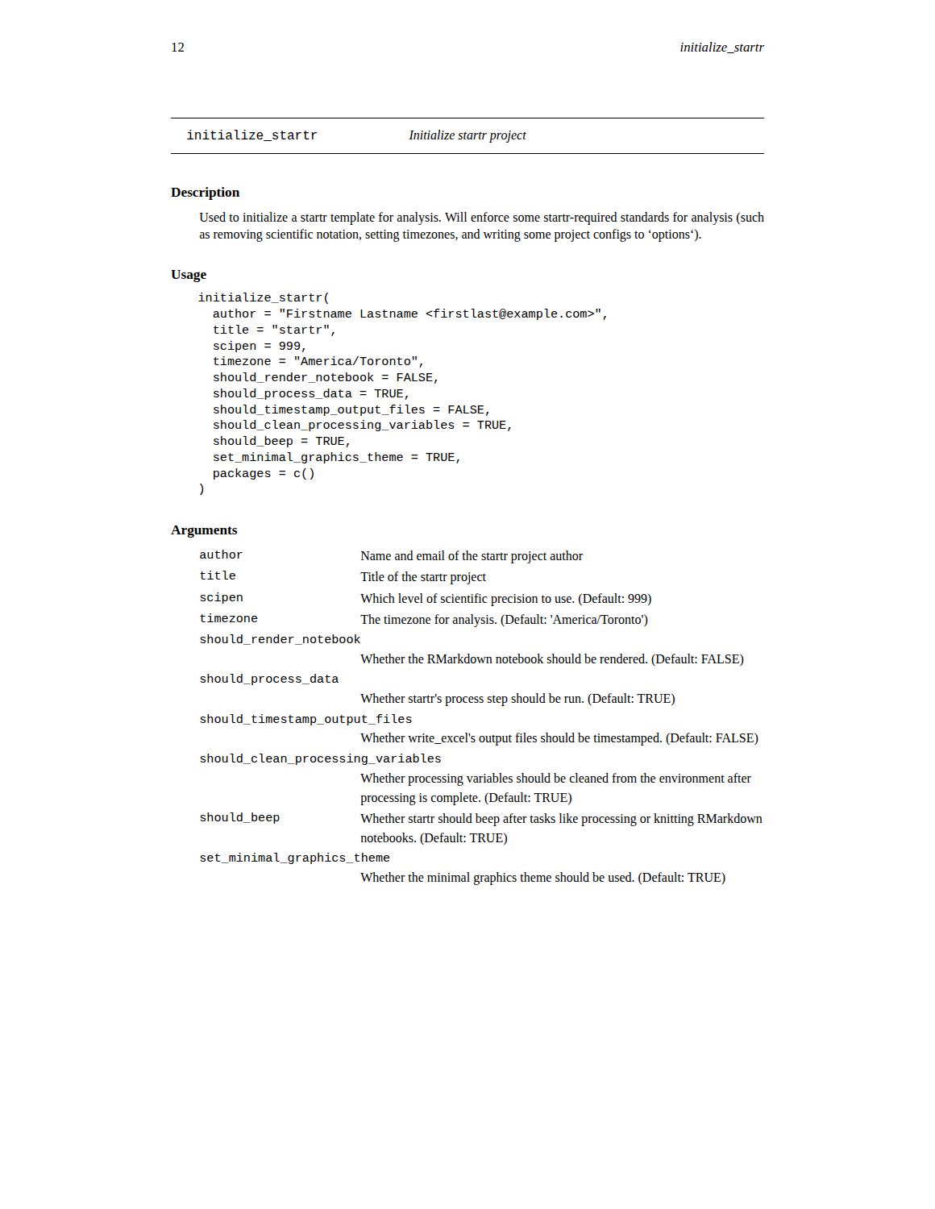12 initialize_startr
| initialize_startr | Initialize startr project |
Description
Used to initialize a startr template for analysis. Will enforce some startr-required standards for analysis (such as removing scientific notation, setting timezones, and writing some project configs to ‘options‘).
Usage
initialize_startr(
  author = "Firstname Lastname <firstlast@example.com>",
  title = "startr",
  scipen = 999,
  timezone = "America/Toronto",
  should_render_notebook = FALSE,
  should_process_data = TRUE,
  should_timestamp_output_files = FALSE,
  should_clean_processing_variables = TRUE,
  should_beep = TRUE,
  set_minimal_graphics_theme = TRUE,
  packages = c()
)
Arguments
author
Name and email of the startr project author
title
Title of the startr project
scipen
Which level of scientific precision to use. (Default: 999)
timezone
The timezone for analysis. (Default: 'America/Toronto')
should_render_notebook
Whether the RMarkdown notebook should be rendered. (Default: FALSE)
should_process_data
Whether startr's process step should be run. (Default: TRUE)
should_timestamp_output_files
Whether write_excel's output files should be timestamped. (Default: FALSE)
should_clean_processing_variables
Whether processing variables should be cleaned from the environment after processing is complete. (Default: TRUE)
should_beep
Whether startr should beep after tasks like processing or knitting RMarkdown notebooks. (Default: TRUE)
set_minimal_graphics_theme
Whether the minimal graphics theme should be used. (Default: TRUE)